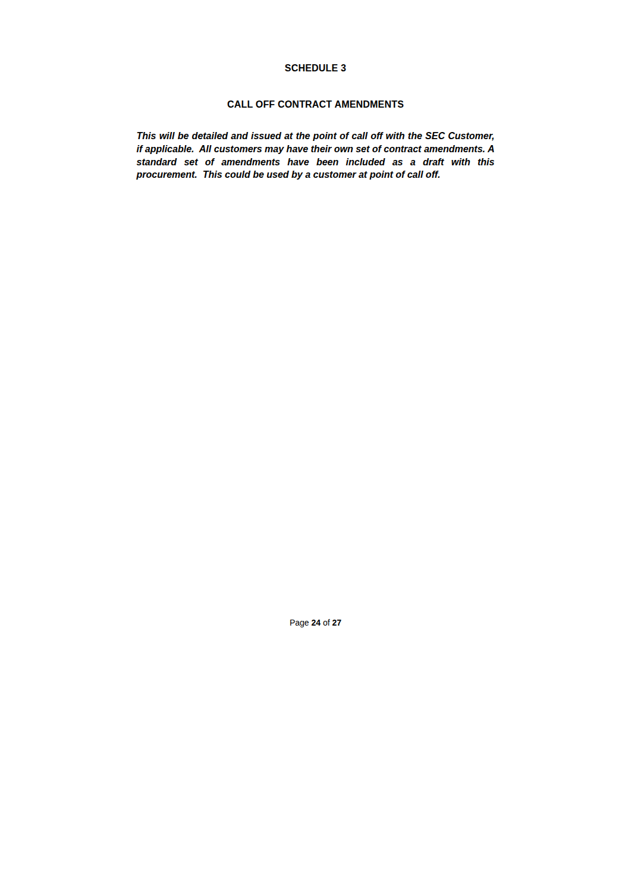SCHEDULE 3
CALL OFF CONTRACT AMENDMENTS
This will be detailed and issued at the point of call off with the SEC Customer, if applicable. All customers may have their own set of contract amendments. A standard set of amendments have been included as a draft with this procurement. This could be used by a customer at point of call off.
Page 24 of 27